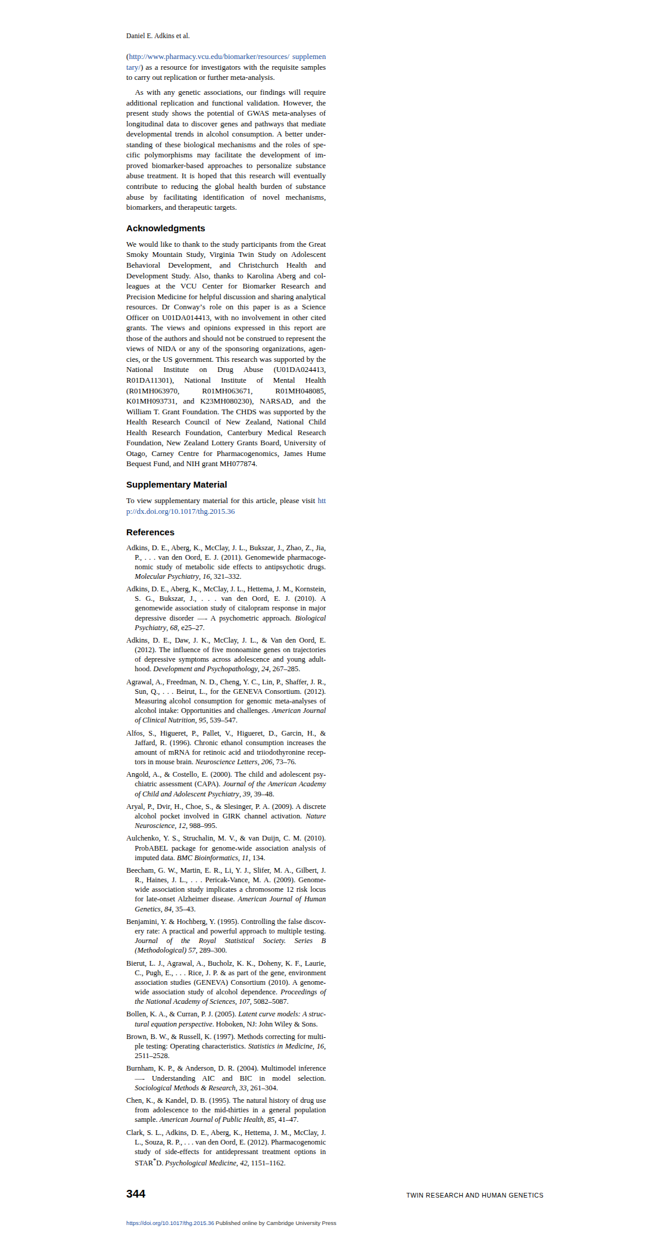Daniel E. Adkins et al.
(http://www.pharmacy.vcu.edu/biomarker/resources/ supplementary/) as a resource for investigators with the requisite samples to carry out replication or further meta-analysis.
As with any genetic associations, our findings will require additional replication and functional validation. However, the present study shows the potential of GWAS meta-analyses of longitudinal data to discover genes and pathways that mediate developmental trends in alcohol consumption. A better understanding of these biological mechanisms and the roles of specific polymorphisms may facilitate the development of improved biomarker-based approaches to personalize substance abuse treatment. It is hoped that this research will eventually contribute to reducing the global health burden of substance abuse by facilitating identification of novel mechanisms, biomarkers, and therapeutic targets.
Acknowledgments
We would like to thank to the study participants from the Great Smoky Mountain Study, Virginia Twin Study on Adolescent Behavioral Development, and Christchurch Health and Development Study. Also, thanks to Karolina Aberg and colleagues at the VCU Center for Biomarker Research and Precision Medicine for helpful discussion and sharing analytical resources. Dr Conwayʼs role on this paper is as a Science Officer on U01DA014413, with no involvement in other cited grants. The views and opinions expressed in this report are those of the authors and should not be construed to represent the views of NIDA or any of the sponsoring organizations, agencies, or the US government. This research was supported by the National Institute on Drug Abuse (U01DA024413, R01DA11301), National Institute of Mental Health (R01MH063970, R01MH063671, R01MH048085, K01MH093731, and K23MH080230), NARSAD, and the William T. Grant Foundation. The CHDS was supported by the Health Research Council of New Zealand, National Child Health Research Foundation, Canterbury Medical Research Foundation, New Zealand Lottery Grants Board, University of Otago, Carney Centre for Pharmacogenomics, James Hume Bequest Fund, and NIH grant MH077874.
Supplementary Material
To view supplementary material for this article, please visit http://dx.doi.org/10.1017/thg.2015.36
References
Adkins, D. E., Aberg, K., McClay, J. L., Bukszar, J., Zhao, Z., Jia, P., . . . van den Oord, E. J. (2011). Genomewide pharmacogenomic study of metabolic side effects to antipsychotic drugs. Molecular Psychiatry, 16, 321–332.
Adkins, D. E., Aberg, K., McClay, J. L., Hettema, J. M., Kornstein, S. G., Bukszar, J., . . . van den Oord, E. J. (2010). A genomewide association study of citalopram response in major depressive disorder —- A psychometric approach. Biological Psychiatry, 68, e25–27.
Adkins, D. E., Daw, J. K., McClay, J. L., & Van den Oord, E. (2012). The influence of five monoamine genes on trajectories of depressive symptoms across adolescence and young adulthood. Development and Psychopathology, 24, 267–285.
Agrawal, A., Freedman, N. D., Cheng, Y. C., Lin, P., Shaffer, J. R., Sun, Q., . . . Beirut, L., for the GENEVA Consortium. (2012). Measuring alcohol consumption for genomic meta-analyses of alcohol intake: Opportunities and challenges. American Journal of Clinical Nutrition, 95, 539–547.
Alfos, S., Higueret, P., Pallet, V., Higueret, D., Garcin, H., & Jaffard, R. (1996). Chronic ethanol consumption increases the amount of mRNA for retinoic acid and triiodothyronine receptors in mouse brain. Neuroscience Letters, 206, 73–76.
Angold, A., & Costello, E. (2000). The child and adolescent psychiatric assessment (CAPA). Journal of the American Academy of Child and Adolescent Psychiatry, 39, 39–48.
Aryal, P., Dvir, H., Choe, S., & Slesinger, P. A. (2009). A discrete alcohol pocket involved in GIRK channel activation. Nature Neuroscience, 12, 988–995.
Aulchenko, Y. S., Struchalin, M. V., & van Duijn, C. M. (2010). ProbABEL package for genome-wide association analysis of imputed data. BMC Bioinformatics, 11, 134.
Beecham, G. W., Martin, E. R., Li, Y. J., Slifer, M. A., Gilbert, J. R., Haines, J. L., . . . Pericak-Vance, M. A. (2009). Genome-wide association study implicates a chromosome 12 risk locus for late-onset Alzheimer disease. American Journal of Human Genetics, 84, 35–43.
Benjamini, Y. & Hochberg, Y. (1995). Controlling the false discovery rate: A practical and powerful approach to multiple testing. Journal of the Royal Statistical Society. Series B (Methodological) 57, 289–300.
Bierut, L. J., Agrawal, A., Bucholz, K. K., Doheny, K. F., Laurie, C., Pugh, E., . . . Rice, J. P. & as part of the gene, environment association studies (GENEVA) Consortium (2010). A genome-wide association study of alcohol dependence. Proceedings of the National Academy of Sciences, 107, 5082–5087.
Bollen, K. A., & Curran, P. J. (2005). Latent curve models: A structural equation perspective. Hoboken, NJ: John Wiley & Sons.
Brown, B. W., & Russell, K. (1997). Methods correcting for multiple testing: Operating characteristics. Statistics in Medicine, 16, 2511–2528.
Burnham, K. P., & Anderson, D. R. (2004). Multimodel inference —- Understanding AIC and BIC in model selection. Sociological Methods & Research, 33, 261–304.
Chen, K., & Kandel, D. B. (1995). The natural history of drug use from adolescence to the mid-thirties in a general population sample. American Journal of Public Health, 85, 41–47.
Clark, S. L., Adkins, D. E., Aberg, K., Hettema, J. M., McClay, J. L., Souza, R. P., . . . van den Oord, E. (2012). Pharmacogenomic study of side-effects for antidepressant treatment options in STAR*D. Psychological Medicine, 42, 1151–1162.
344
TWIN RESEARCH AND HUMAN GENETICS
https://doi.org/10.1017/thg.2015.36 Published online by Cambridge University Press